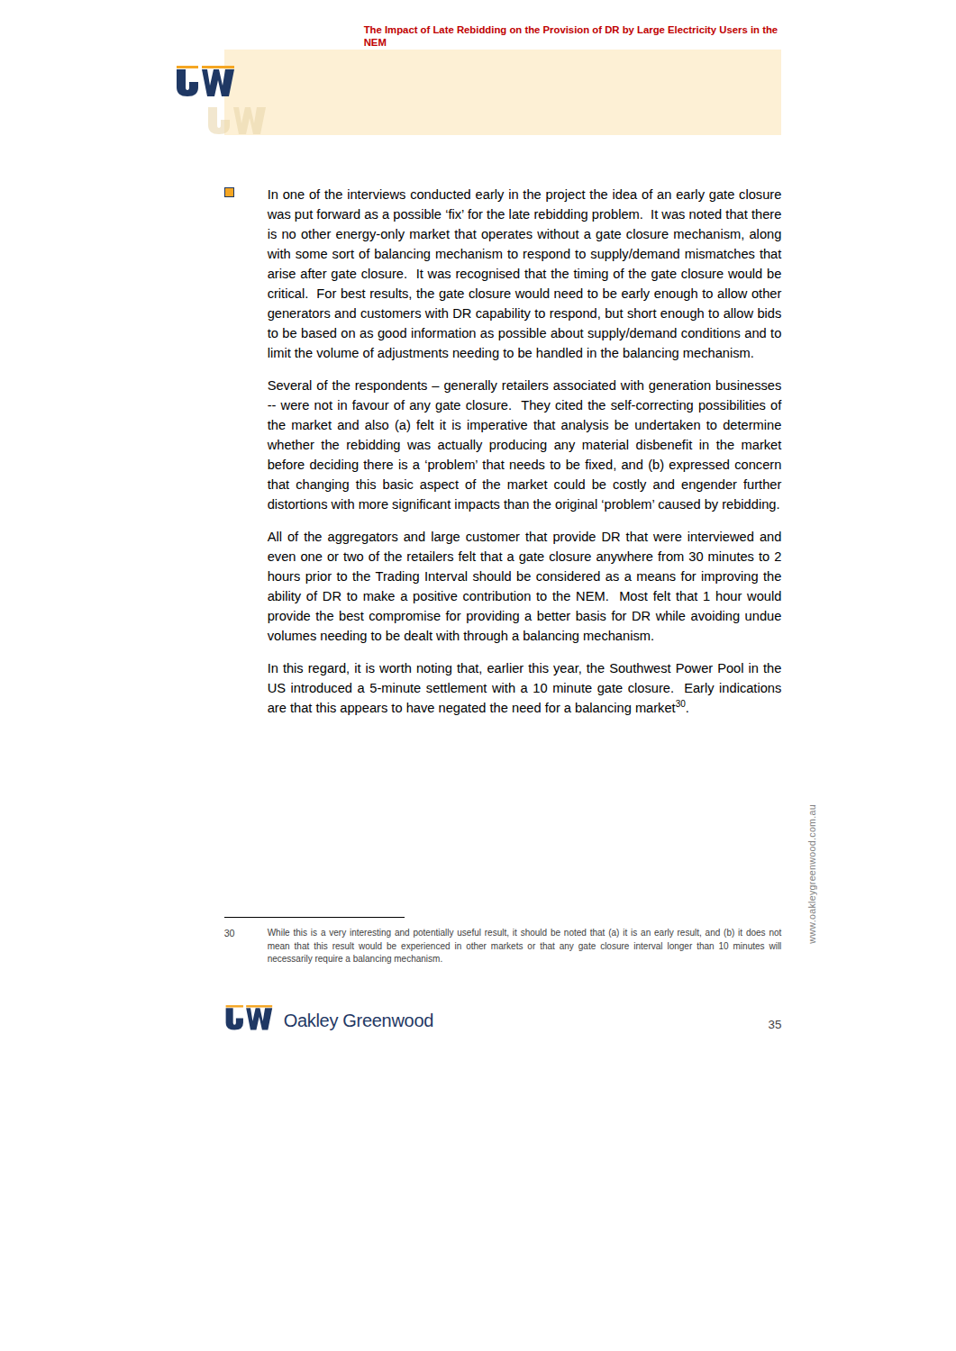The Impact of Late Rebidding on the Provision of DR by Large Electricity Users in the NEM
In one of the interviews conducted early in the project the idea of an early gate closure was put forward as a possible ‘fix’ for the late rebidding problem. It was noted that there is no other energy-only market that operates without a gate closure mechanism, along with some sort of balancing mechanism to respond to supply/demand mismatches that arise after gate closure. It was recognised that the timing of the gate closure would be critical. For best results, the gate closure would need to be early enough to allow other generators and customers with DR capability to respond, but short enough to allow bids to be based on as good information as possible about supply/demand conditions and to limit the volume of adjustments needing to be handled in the balancing mechanism.
Several of the respondents – generally retailers associated with generation businesses -- were not in favour of any gate closure. They cited the self-correcting possibilities of the market and also (a) felt it is imperative that analysis be undertaken to determine whether the rebidding was actually producing any material disbenefit in the market before deciding there is a ‘problem’ that needs to be fixed, and (b) expressed concern that changing this basic aspect of the market could be costly and engender further distortions with more significant impacts than the original ‘problem’ caused by rebidding.
All of the aggregators and large customer that provide DR that were interviewed and even one or two of the retailers felt that a gate closure anywhere from 30 minutes to 2 hours prior to the Trading Interval should be considered as a means for improving the ability of DR to make a positive contribution to the NEM. Most felt that 1 hour would provide the best compromise for providing a better basis for DR while avoiding undue volumes needing to be dealt with through a balancing mechanism.
In this regard, it is worth noting that, earlier this year, the Southwest Power Pool in the US introduced a 5-minute settlement with a 10 minute gate closure. Early indications are that this appears to have negated the need for a balancing market30.
30
While this is a very interesting and potentially useful result, it should be noted that (a) it is an early result, and (b) it does not mean that this result would be experienced in other markets or that any gate closure interval longer than 10 minutes will necessarily require a balancing mechanism.
www.oakleygreenwood.com.au
Oakley Greenwood
35